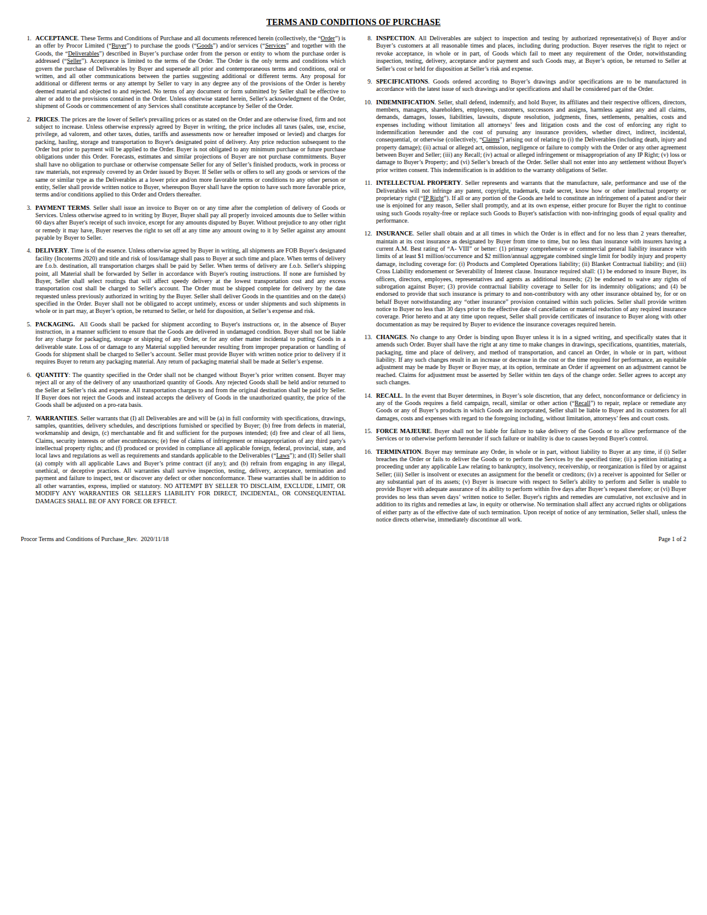TERMS AND CONDITIONS OF PURCHASE
ACCEPTANCE. These Terms and Conditions of Purchase and all documents referenced herein (collectively, the “Order”) is an offer by Procor Limited (“Buyer”) to purchase the goods (“Goods”) and/or services (“Services” and together with the Goods, the “Deliverables”) described in Buyer’s purchase order from the person or entity to whom the purchase order is addressed (“Seller”). Acceptance is limited to the terms of the Order. The Order is the only terms and conditions which govern the purchase of Deliverables by Buyer and supersede all prior and contemporaneous terms and conditions, oral or written, and all other communications between the parties suggesting additional or different terms. Any proposal for additional or different terms or any attempt by Seller to vary in any degree any of the provisions of the Order is hereby deemed material and objected to and rejected. No terms of any document or form submitted by Seller shall be effective to alter or add to the provisions contained in the Order. Unless otherwise stated herein, Seller's acknowledgment of the Order, shipment of Goods or commencement of any Services shall constitute acceptance by Seller of the Order.
PRICES. The prices are the lower of Seller's prevailing prices or as stated on the Order and are otherwise fixed, firm and not subject to increase. Unless otherwise expressly agreed by Buyer in writing, the price includes all taxes (sales, use, excise, privilege, ad valorem, and other taxes, duties, tariffs and assessments now or hereafter imposed or levied) and charges for packing, hauling, storage and transportation to Buyer's designated point of delivery. Any price reduction subsequent to the Order but prior to payment will be applied to the Order. Buyer is not obligated to any minimum purchase or future purchase obligations under this Order. Forecasts, estimates and similar projections of Buyer are not purchase commitments. Buyer shall have no obligation to purchase or otherwise compensate Seller for any of Seller’s finished products, work in process or raw materials, not expressly covered by an Order issued by Buyer. If Seller sells or offers to sell any goods or services of the same or similar type as the Deliverables at a lower price and/on more favorable terms or conditions to any other person or entity, Seller shall provide written notice to Buyer, whereupon Buyer shall have the option to have such more favorable price, terms and/or conditions applied to this Order and Orders thereafter.
PAYMENT TERMS. Seller shall issue an invoice to Buyer on or any time after the completion of delivery of Goods or Services. Unless otherwise agreed to in writing by Buyer, Buyer shall pay all properly invoiced amounts due to Seller within 60 days after Buyer's receipt of such invoice, except for any amounts disputed by Buyer. Without prejudice to any other right or remedy it may have, Buyer reserves the right to set off at any time any amount owing to it by Seller against any amount payable by Buyer to Seller.
DELIVERY. Time is of the essence. Unless otherwise agreed by Buyer in writing, all shipments are FOB Buyer's designated facility (Incoterms 2020) and title and risk of loss/damage shall pass to Buyer at such time and place. When terms of delivery are f.o.b. destination, all transportation charges shall be paid by Seller. When terms of delivery are f.o.b. Seller's shipping point, all Material shall be forwarded by Seller in accordance with Buyer's routing instructions. If none are furnished by Buyer, Seller shall select routings that will affect speedy delivery at the lowest transportation cost and any excess transportation cost shall be charged to Seller's account. The Order must be shipped complete for delivery by the date requested unless previously authorized in writing by the Buyer. Seller shall deliver Goods in the quantities and on the date(s) specified in the Order. Buyer shall not be obligated to accept untimely, excess or under shipments and such shipments in whole or in part may, at Buyer’s option, be returned to Seller, or held for disposition, at Seller’s expense and risk.
PACKAGING. All Goods shall be packed for shipment according to Buyer's instructions or, in the absence of Buyer instruction, in a manner sufficient to ensure that the Goods are delivered in undamaged condition. Buyer shall not be liable for any charge for packaging, storage or shipping of any Order, or for any other matter incidental to putting Goods in a deliverable state. Loss of or damage to any Material supplied hereunder resulting from improper preparation or handling of Goods for shipment shall be charged to Seller’s account. Seller must provide Buyer with written notice prior to delivery if it requires Buyer to return any packaging material. Any return of packaging material shall be made at Seller’s expense.
QUANTITY: The quantity specified in the Order shall not be changed without Buyer’s prior written consent. Buyer may reject all or any of the delivery of any unauthorized quantity of Goods. Any rejected Goods shall be held and/or returned to the Seller at Seller’s risk and expense. All transportation charges to and from the original destination shall be paid by Seller. If Buyer does not reject the Goods and instead accepts the delivery of Goods in the unauthorized quantity, the price of the Goods shall be adjusted on a pro-rata basis.
WARRANTIES. Seller warrants that (I) all Deliverables are and will be (a) in full conformity with specifications, drawings, samples, quantities, delivery schedules, and descriptions furnished or specified by Buyer; (b) free from defects in material, workmanship and design, (c) merchantable and fit and sufficient for the purposes intended; (d) free and clear of all liens, Claims, security interests or other encumbrances; (e) free of claims of infringement or misappropriation of any third party's intellectual property rights; and (f) produced or provided in compliance all applicable foreign, federal, provincial, state, and local laws and regulations as well as requirements and standards applicable to the Deliverables (“Laws”); and (II) Seller shall (a) comply with all applicable Laws and Buyer’s prime contract (if any); and (b) refrain from engaging in any illegal, unethical, or deceptive practices. All warranties shall survive inspection, testing, delivery, acceptance, termination and payment and failure to inspect, test or discover any defect or other nonconformance. These warranties shall be in addition to all other warranties, express, implied or statutory. NO ATTEMPT BY SELLER TO DISCLAIM, EXCLUDE, LIMIT, OR MODIFY ANY WARRANTIES OR SELLER'S LIABILITY FOR DIRECT, INCIDENTAL, OR CONSEQUENTIAL DAMAGES SHALL BE OF ANY FORCE OR EFFECT.
INSPECTION. All Deliverables are subject to inspection and testing by authorized representative(s) of Buyer and/or Buyer’s customers at all reasonable times and places, including during production. Buyer reserves the right to reject or revoke acceptance, in whole or in part, of Goods which fail to meet any requirement of the Order, notwithstanding inspection, testing, delivery, acceptance and/or payment and such Goods may, at Buyer’s option, be returned to Seller at Seller’s cost or held for disposition at Seller’s risk and expense.
SPECIFICATIONS. Goods ordered according to Buyer’s drawings and/or specifications are to be manufactured in accordance with the latest issue of such drawings and/or specifications and shall be considered part of the Order.
INDEMNIFICATION. Seller, shall defend, indemnify, and hold Buyer, its affiliates and their respective officers, directors, members, managers, shareholders, employees, customers, successors and assigns, harmless against any and all claims, demands, damages, losses, liabilities, lawsuits, dispute resolution, judgments, fines, settlements, penalties, costs and expenses including without limitation all attorneys’ fees and litigation costs and the cost of enforcing any right to indemnification hereunder and the cost of pursuing any insurance providers, whether direct, indirect, incidental, consequential, or otherwise (collectively, “Claims”) arising out of relating to (i) the Deliverables (including death, injury and property damage); (ii) actual or alleged act, omission, negligence or failure to comply with the Order or any other agreement between Buyer and Seller; (iii) any Recall; (iv) actual or alleged infringement or misappropriation of any IP Right; (v) loss or damage to Buyer’s Property; and (vi) Seller’s breach of the Order. Seller shall not enter into any settlement without Buyer's prior written consent. This indemnification is in addition to the warranty obligations of Seller.
INTELLECTUAL PROPERTY. Seller represents and warrants that the manufacture, sale, performance and use of the Deliverables will not infringe any patent, copyright, trademark, trade secret, know how or other intellectual property or proprietary right (“IP Right”). If all or any portion of the Goods are held to constitute an infringement of a patent and/or their use is enjoined for any reason, Seller shall promptly, and at its own expense, either procure for Buyer the right to continue using such Goods royalty-free or replace such Goods to Buyer's satisfaction with non-infringing goods of equal quality and performance.
INSURANCE. Seller shall obtain and at all times in which the Order is in effect and for no less than 2 years thereafter, maintain at its cost insurance as designated by Buyer from time to time, but no less than insurance with insurers having a current A.M. Best rating of “A- VIII” or better: (1) primary comprehensive or commercial general liability insurance with limits of at least $1 million/occurrence and $2 million/annual aggregate combined single limit for bodily injury and property damage, including coverage for: (i) Products and Completed Operations liability; (ii) Blanket Contractual liability; and (iii) Cross Liability endorsement or Severability of Interest clause. Insurance required shall: (1) be endorsed to insure Buyer, its officers, directors, employees, representatives and agents as additional insureds; (2) be endorsed to waive any rights of subrogation against Buyer; (3) provide contractual liability coverage to Seller for its indemnity obligations; and (4) be endorsed to provide that such insurance is primary to and non-contributory with any other insurance obtained by, for or on behalf Buyer notwithstanding any “other insurance” provision contained within such policies. Seller shall provide written notice to Buyer no less than 30 days prior to the effective date of cancellation or material reduction of any required insurance coverage. Prior hereto and at any time upon request, Seller shall provide certificates of insurance to Buyer along with other documentation as may be required by Buyer to evidence the insurance coverages required herein.
CHANGES. No change to any Order is binding upon Buyer unless it is in a signed writing, and specifically states that it amends such Order. Buyer shall have the right at any time to make changes in drawings, specifications, quantities, materials, packaging, time and place of delivery, and method of transportation, and cancel an Order, in whole or in part, without liability. If any such changes result in an increase or decrease in the cost or the time required for performance, an equitable adjustment may be made by Buyer or Buyer may, at its option, terminate an Order if agreement on an adjustment cannot be reached. Claims for adjustment must be asserted by Seller within ten days of the change order. Seller agrees to accept any such changes.
RECALL. In the event that Buyer determines, in Buyer’s sole discretion, that any defect, nonconformance or deficiency in any of the Goods requires a field campaign, recall, similar or other action (“Recall”) to repair, replace or remediate any Goods or any of Buyer’s products in which Goods are incorporated, Seller shall be liable to Buyer and its customers for all damages, costs and expenses with regard to the foregoing including, without limitation, attorneys’ fees and court costs.
FORCE MAJEURE. Buyer shall not be liable for failure to take delivery of the Goods or to allow performance of the Services or to otherwise perform hereunder if such failure or inability is due to causes beyond Buyer's control.
TERMINATION. Buyer may terminate any Order, in whole or in part, without liability to Buyer at any time, if (i) Seller breaches the Order or fails to deliver the Goods or to perform the Services by the specified time; (ii) a petition initiating a proceeding under any applicable Law relating to bankruptcy, insolvency, receivership, or reorganization is filed by or against Seller; (iii) Seller is insolvent or executes an assignment for the benefit or creditors; (iv) a receiver is appointed for Seller or any substantial part of its assets; (v) Buyer is insecure with respect to Seller's ability to perform and Seller is unable to provide Buyer with adequate assurance of its ability to perform within five days after Buyer’s request therefore; or (vi) Buyer provides no less than seven days’ written notice to Seller. Buyer's rights and remedies are cumulative, not exclusive and in addition to its rights and remedies at law, in equity or otherwise. No termination shall affect any accrued rights or obligations of either party as of the effective date of such termination. Upon receipt of notice of any termination, Seller shall, unless the notice directs otherwise, immediately discontinue all work.
Procor Terms and Conditions of Purchase_Rev. 2020/11/18
Page 1 of 2